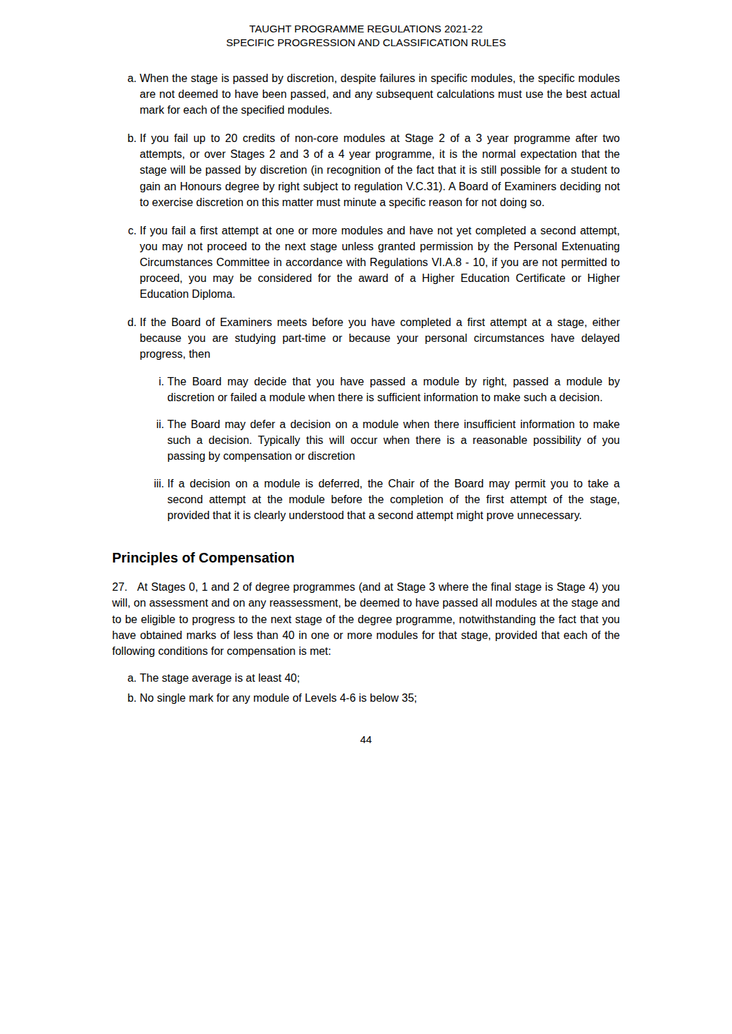Taught Programme Regulations 2021-22
Specific Progression and Classification Rules
When the stage is passed by discretion, despite failures in specific modules, the specific modules are not deemed to have been passed, and any subsequent calculations must use the best actual mark for each of the specified modules.
If you fail up to 20 credits of non-core modules at Stage 2 of a 3 year programme after two attempts, or over Stages 2 and 3 of a 4 year programme, it is the normal expectation that the stage will be passed by discretion (in recognition of the fact that it is still possible for a student to gain an Honours degree by right subject to regulation V.C.31). A Board of Examiners deciding not to exercise discretion on this matter must minute a specific reason for not doing so.
If you fail a first attempt at one or more modules and have not yet completed a second attempt, you may not proceed to the next stage unless granted permission by the Personal Extenuating Circumstances Committee in accordance with Regulations VI.A.8 - 10, if you are not permitted to proceed, you may be considered for the award of a Higher Education Certificate or Higher Education Diploma.
If the Board of Examiners meets before you have completed a first attempt at a stage, either because you are studying part-time or because your personal circumstances have delayed progress, then
The Board may decide that you have passed a module by right, passed a module by discretion or failed a module when there is sufficient information to make such a decision.
The Board may defer a decision on a module when there insufficient information to make such a decision. Typically this will occur when there is a reasonable possibility of you passing by compensation or discretion
If a decision on a module is deferred, the Chair of the Board may permit you to take a second attempt at the module before the completion of the first attempt of the stage, provided that it is clearly understood that a second attempt might prove unnecessary.
Principles of Compensation
27. At Stages 0, 1 and 2 of degree programmes (and at Stage 3 where the final stage is Stage 4) you will, on assessment and on any reassessment, be deemed to have passed all modules at the stage and to be eligible to progress to the next stage of the degree programme, notwithstanding the fact that you have obtained marks of less than 40 in one or more modules for that stage, provided that each of the following conditions for compensation is met:
The stage average is at least 40;
No single mark for any module of Levels 4-6 is below 35;
44